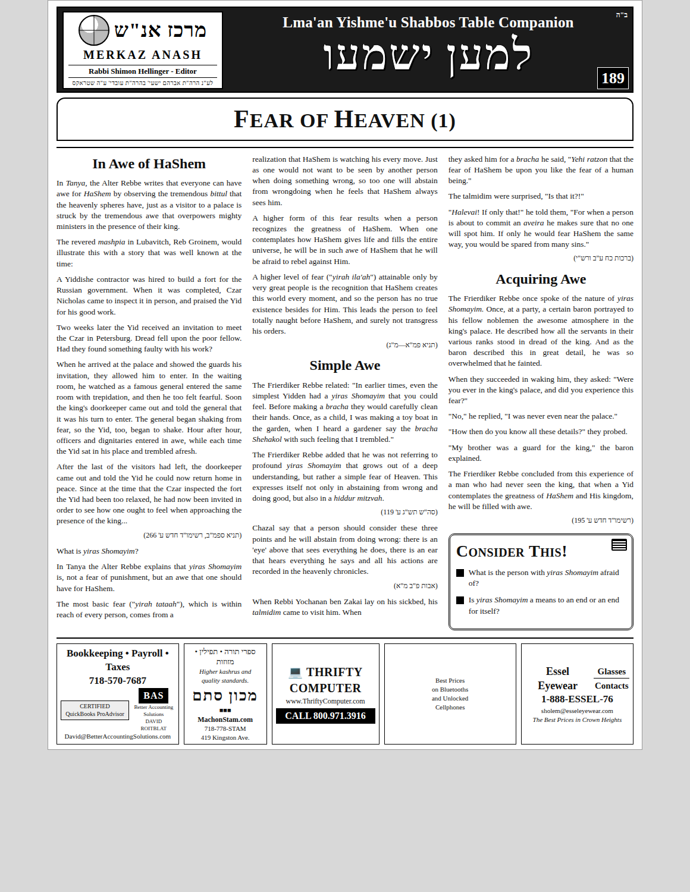ב"ה
מרכז אנ"ש
MERKAZ ANASH
Rabbi Shimon Hellinger - Editor
לע"נ הרה"ת אברהם ישעי' בהרה"ת עובדי' ע"ה שטראקס
Lma'an Yishme'u Shabbos Table Companion
למען ישמעו
189
FEAR OF HEAVEN (1)
In Awe of HaShem
In Tanya, the Alter Rebbe writes that everyone can have awe for HaShem by observing the tremendous bittul that the heavenly spheres have, just as a visitor to a palace is struck by the tremendous awe that overpowers mighty ministers in the presence of their king.
The revered mashpia in Lubavitch, Reb Groinem, would illustrate this with a story that was well known at the time:
A Yiddishe contractor was hired to build a fort for the Russian government. When it was completed, Czar Nicholas came to inspect it in person, and praised the Yid for his good work.
Two weeks later the Yid received an invitation to meet the Czar in Petersburg. Dread fell upon the poor fellow. Had they found something faulty with his work?
When he arrived at the palace and showed the guards his invitation, they allowed him to enter. In the waiting room, he watched as a famous general entered the same room with trepidation, and then he too felt fearful. Soon the king's doorkeeper came out and told the general that it was his turn to enter. The general began shaking from fear, so the Yid, too, began to shake. Hour after hour, officers and dignitaries entered in awe, while each time the Yid sat in his place and trembled afresh.
After the last of the visitors had left, the doorkeeper came out and told the Yid he could now return home in peace. Since at the time that the Czar inspected the fort the Yid had been too relaxed, he had now been invited in order to see how one ought to feel when approaching the presence of the king...
(תניא ספמ"ב, רשימו"ד חדש ע' 266)
What is yiras Shomayim?
In Tanya the Alter Rebbe explains that yiras Shomayim is, not a fear of punishment, but an awe that one should have for HaShem.
The most basic fear ("yirah tataah"), which is within reach of every person, comes from a
realization that HaShem is watching his every move. Just as one would not want to be seen by another person when doing something wrong, so too one will abstain from wrongdoing when he feels that HaShem always sees him.
A higher form of this fear results when a person recognizes the greatness of HaShem. When one contemplates how HaShem gives life and fills the entire universe, he will be in such awe of HaShem that he will be afraid to rebel against Him.
A higher level of fear ("yirah ila'ah") attainable only by very great people is the recognition that HaShem creates this world every moment, and so the person has no true existence besides for Him. This leads the person to feel totally naught before HaShem, and surely not transgress his orders.
(תניא פמ"א—מ"ג)
Simple Awe
The Frierdiker Rebbe related: "In earlier times, even the simplest Yidden had a yiras Shomayim that you could feel. Before making a bracha they would carefully clean their hands. Once, as a child, I was making a toy boat in the garden, when I heard a gardener say the bracha Shehakol with such feeling that I trembled."
The Frierdiker Rebbe added that he was not referring to profound yiras Shomayim that grows out of a deep understanding, but rather a simple fear of Heaven. This expresses itself not only in abstaining from wrong and doing good, but also in a hiddur mitzvah.
(סה"ש תש"ג ע' 119)
Chazal say that a person should consider these three points and he will abstain from doing wrong: there is an 'eye' above that sees everything he does, there is an ear that hears everything he says and all his actions are recorded in the heavenly chronicles.
(אבות פ"ב מ"א)
When Rebbi Yochanan ben Zakai lay on his sickbed, his talmidim came to visit him. When
they asked him for a bracha he said, "Yehi ratzon that the fear of HaShem be upon you like the fear of a human being."
The talmidim were surprised, "Is that it?!"
"Halevai! If only that!" he told them, "For when a person is about to commit an aveira he makes sure that no one will spot him. If only he would fear HaShem the same way, you would be spared from many sins."
(ברכות כח ע"ב ורש"י)
Acquiring Awe
The Frierdiker Rebbe once spoke of the nature of yiras Shomayim. Once, at a party, a certain baron portrayed to his fellow noblemen the awesome atmosphere in the king's palace. He described how all the servants in their various ranks stood in dread of the king. And as the baron described this in great detail, he was so overwhelmed that he fainted.
When they succeeded in waking him, they asked: "Were you ever in the king's palace, and did you experience this fear?"
"No," he replied, "I was never even near the palace."
"How then do you know all these details?" they probed.
"My brother was a guard for the king," the baron explained.
The Frierdiker Rebbe concluded from this experience of a man who had never seen the king, that when a Yid contemplates the greatness of HaShem and His kingdom, he will be filled with awe.
(רשימו"ד חדש ע' 195)
Consider This!
What is the person with yiras Shomayim afraid of?
Is yiras Shomayim a means to an end or an end for itself?
Bookkeeping • Payroll • Taxes
718-570-7687
CERTIFIED QuickBooks ProAdvisor
BAS
Better Accounting Solutions
DAVID ROITBLAT
David@BetterAccountingSolutions.com
ספרי תורה • תפילין • מזוזות
Higher kashrus and
quality standards.
מכון סתם
■■■
MachonStam.com
718-778-STAM
419 Kingston Ave.
💻 THRIFTY
COMPUTER
www.ThriftyComputer.com
CALL 800.971.3916
Best Prices
on Bluetooths
and Unlocked
Cellphones
Essel Eyewear
Glasses
Contacts
1-888-ESSEL-76
sholem@esseleyewear.com
The Best Prices in Crown Heights